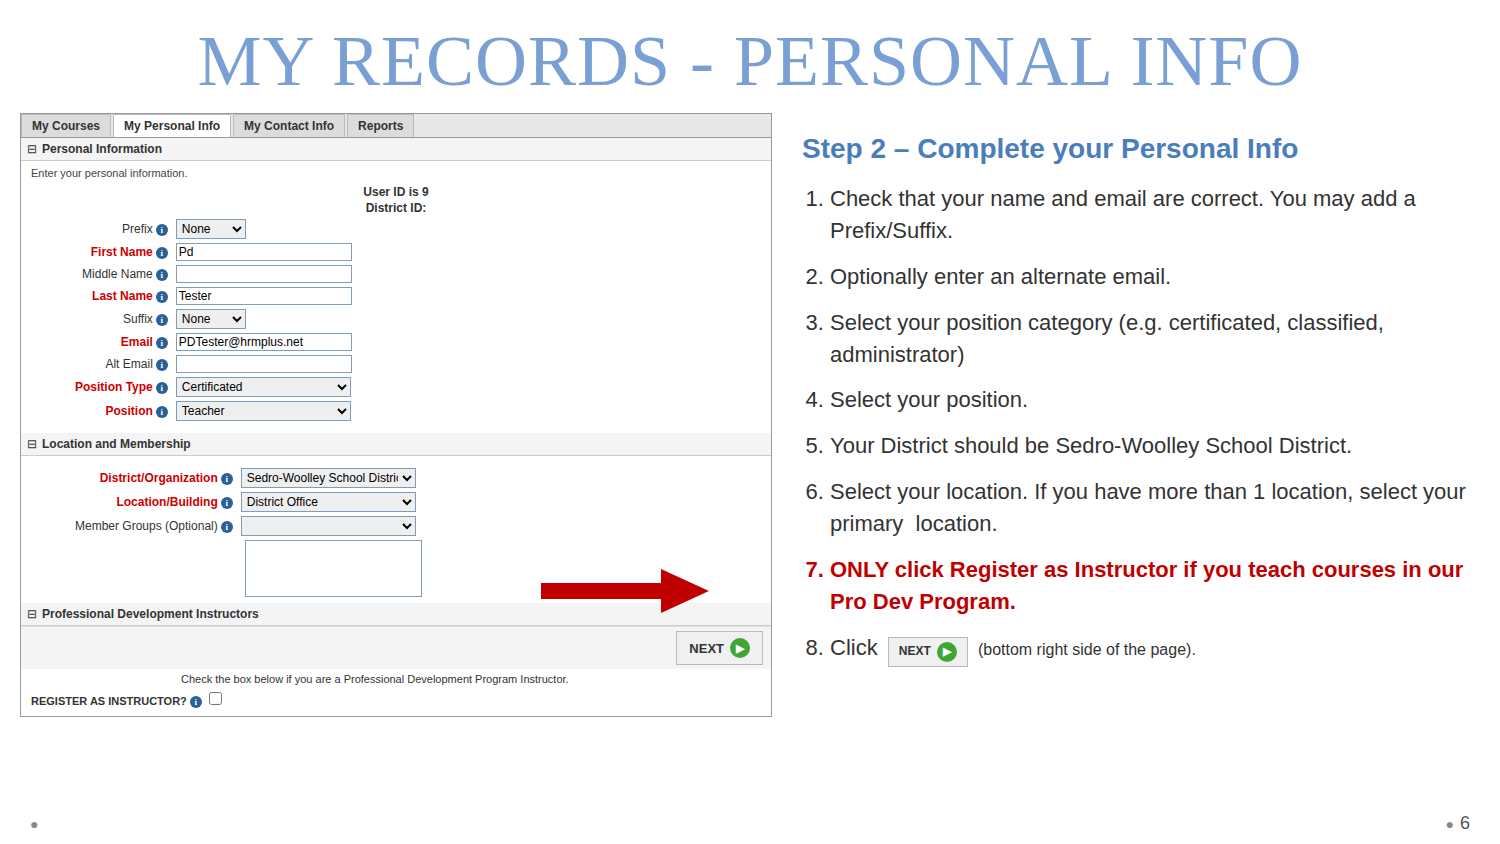MY RECORDS - PERSONAL INFO
My Courses
My Personal Info
My Contact Info
Reports
Personal Information
Enter your personal information.
User ID is 9
District ID:
| Prefix i | None |
| First Name i | |
| Middle Name i | |
| Last Name i | |
| Suffix i | None |
| Email i | |
| Alt Email i | |
| Position Type i | Certificated |
| Position i | Teacher |
Location and Membership
| District/Organization i | Sedro-Woolley School District |
| Location/Building i | District Office |
| Member Groups (Optional) i | |
Professional Development Instructors
NEXT ▶
Check the box below if you are a Professional Development Program Instructor.
REGISTER AS INSTRUCTOR?i
Step 2 – Complete your Personal Info
Check that your name and email are correct. You may add a Prefix/Suffix.
Optionally enter an alternate email.
Select your position category (e.g. certificated, classified, administrator)
Select your position.
Your District should be Sedro-Woolley School District.
Select your location. If you have more than 1 location, select your primary location.
ONLY click Register as Instructor if you teach courses in our Pro Dev Program.
Click NEXT ▶ (bottom right side of the page).
6